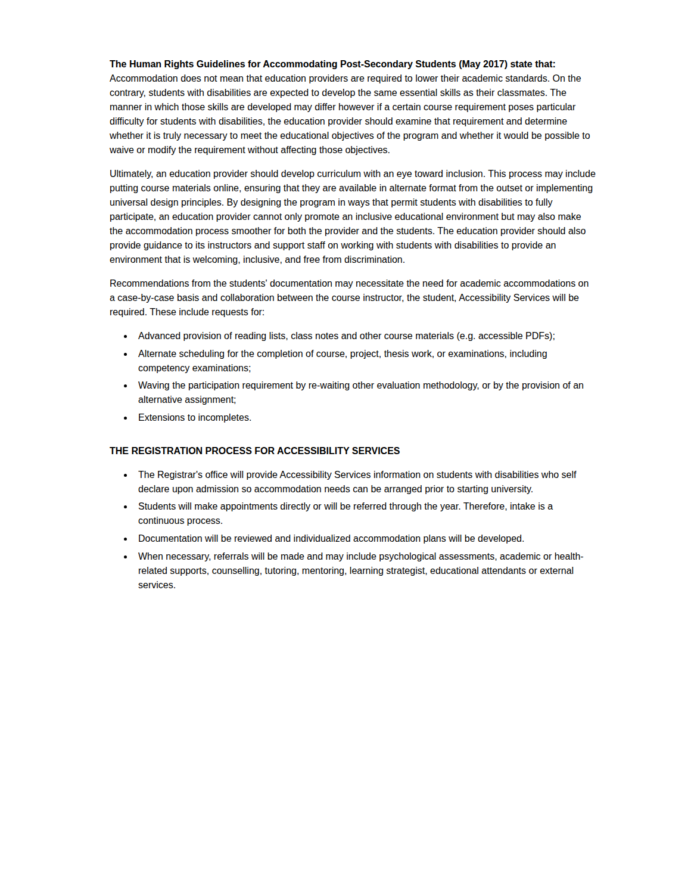The Human Rights Guidelines for Accommodating Post-Secondary Students (May 2017) state that:
Accommodation does not mean that education providers are required to lower their academic standards. On the contrary, students with disabilities are expected to develop the same essential skills as their classmates. The manner in which those skills are developed may differ however if a certain course requirement poses particular difficulty for students with disabilities, the education provider should examine that requirement and determine whether it is truly necessary to meet the educational objectives of the program and whether it would be possible to waive or modify the requirement without affecting those objectives.
Ultimately, an education provider should develop curriculum with an eye toward inclusion. This process may include putting course materials online, ensuring that they are available in alternate format from the outset or implementing universal design principles. By designing the program in ways that permit students with disabilities to fully participate, an education provider cannot only promote an inclusive educational environment but may also make the accommodation process smoother for both the provider and the students. The education provider should also provide guidance to its instructors and support staff on working with students with disabilities to provide an environment that is welcoming, inclusive, and free from discrimination.
Recommendations from the students' documentation may necessitate the need for academic accommodations on a case-by-case basis and collaboration between the course instructor, the student, Accessibility Services will be required. These include requests for:
Advanced provision of reading lists, class notes and other course materials (e.g. accessible PDFs);
Alternate scheduling for the completion of course, project, thesis work, or examinations, including competency examinations;
Waving the participation requirement by re-waiting other evaluation methodology, or by the provision of an alternative assignment;
Extensions to incompletes.
The Registration Process for Accessibility Services
The Registrar's office will provide Accessibility Services information on students with disabilities who self declare upon admission so accommodation needs can be arranged prior to starting university.
Students will make appointments directly or will be referred through the year. Therefore, intake is a continuous process.
Documentation will be reviewed and individualized accommodation plans will be developed.
When necessary, referrals will be made and may include psychological assessments, academic or health-related supports, counselling, tutoring, mentoring, learning strategist, educational attendants or external services.